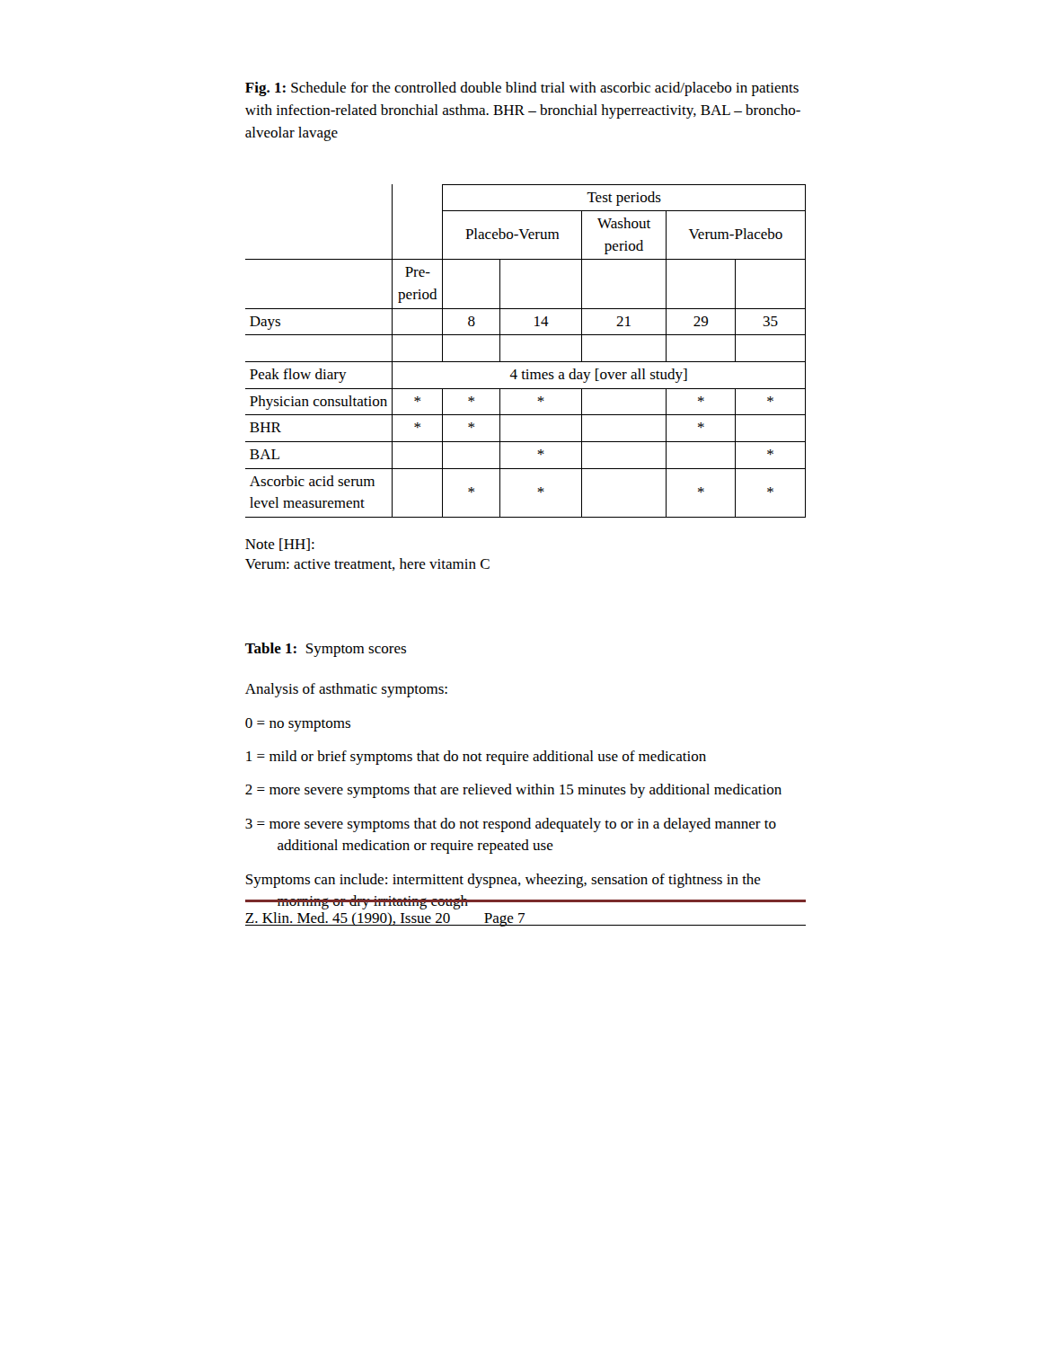Fig. 1: Schedule for the controlled double blind trial with ascorbic acid/placebo in patients with infection-related bronchial asthma. BHR – bronchial hyperreactivity, BAL – broncho-alveolar lavage
| | | Test periods |
| Placebo-Verum | Washout period | Verum-Placebo |
| | Pre- period | | | | | |
| Days | | 8 | 14 | 21 | 29 | 35 |
| Peak flow diary | 4 times a day [over all study] |
| Physician consultation | * | * | * | | * | * |
| BHR | * | * | | | * | |
| BAL | | | * | | | * |
| Ascorbic acid serum level measurement | | * | * | | * | * |
Note [HH]:
Verum: active treatment, here vitamin C
Table 1: Symptom scores
Analysis of asthmatic symptoms:
0 = no symptoms
1 = mild or brief symptoms that do not require additional use of medication
2 = more severe symptoms that are relieved within 15 minutes by additional medication
3 = more severe symptoms that do not respond adequately to or in a delayed manner to additional medication or require repeated use
Symptoms can include: intermittent dyspnea, wheezing, sensation of tightness in the morning or dry irritating cough
Z. Klin. Med. 45 (1990), Issue 20 Page 7